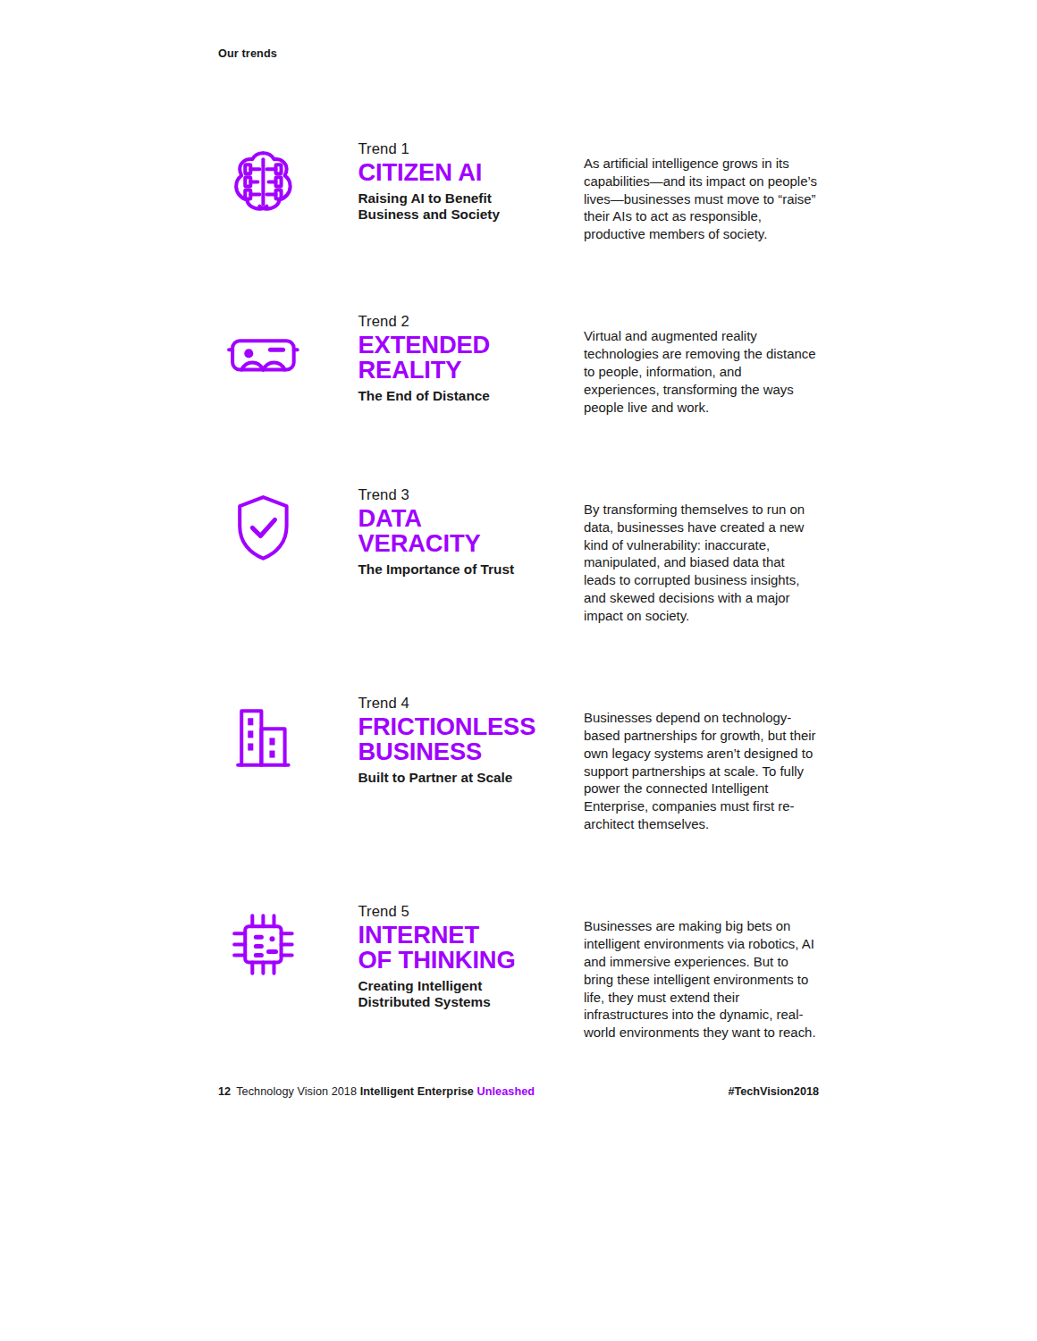Our trends
Trend 1
Citizen AI
Raising AI to Benefit
Business and Society
As artificial intelligence grows in its capabilities—and its impact on people’s lives—businesses must move to “raise” their AIs to act as responsible, productive members of society.
Trend 2
Extended
Reality
The End of Distance
Virtual and augmented reality technologies are removing the distance to people, information, and experiences, transforming the ways people live and work.
Trend 3
Data
Veracity
The Importance of Trust
By transforming themselves to run on data, businesses have created a new kind of vulnerability: inaccurate, manipulated, and biased data that leads to corrupted business insights, and skewed decisions with a major impact on society.
Trend 4
Frictionless
Business
Built to Partner at Scale
Businesses depend on technology-based partnerships for growth, but their own legacy systems aren’t designed to support partnerships at scale. To fully power the connected Intelligent Enterprise, companies must first re-architect themselves.
Trend 5
Internet
of Thinking
Creating Intelligent
Distributed Systems
Businesses are making big bets on intelligent environments via robotics, AI and immersive experiences. But to bring these intelligent environments to life, they must extend their infrastructures into the dynamic, real-world environments they want to reach.
12 Technology Vision 2018 Intelligent Enterprise Unleashed
#TechVision2018